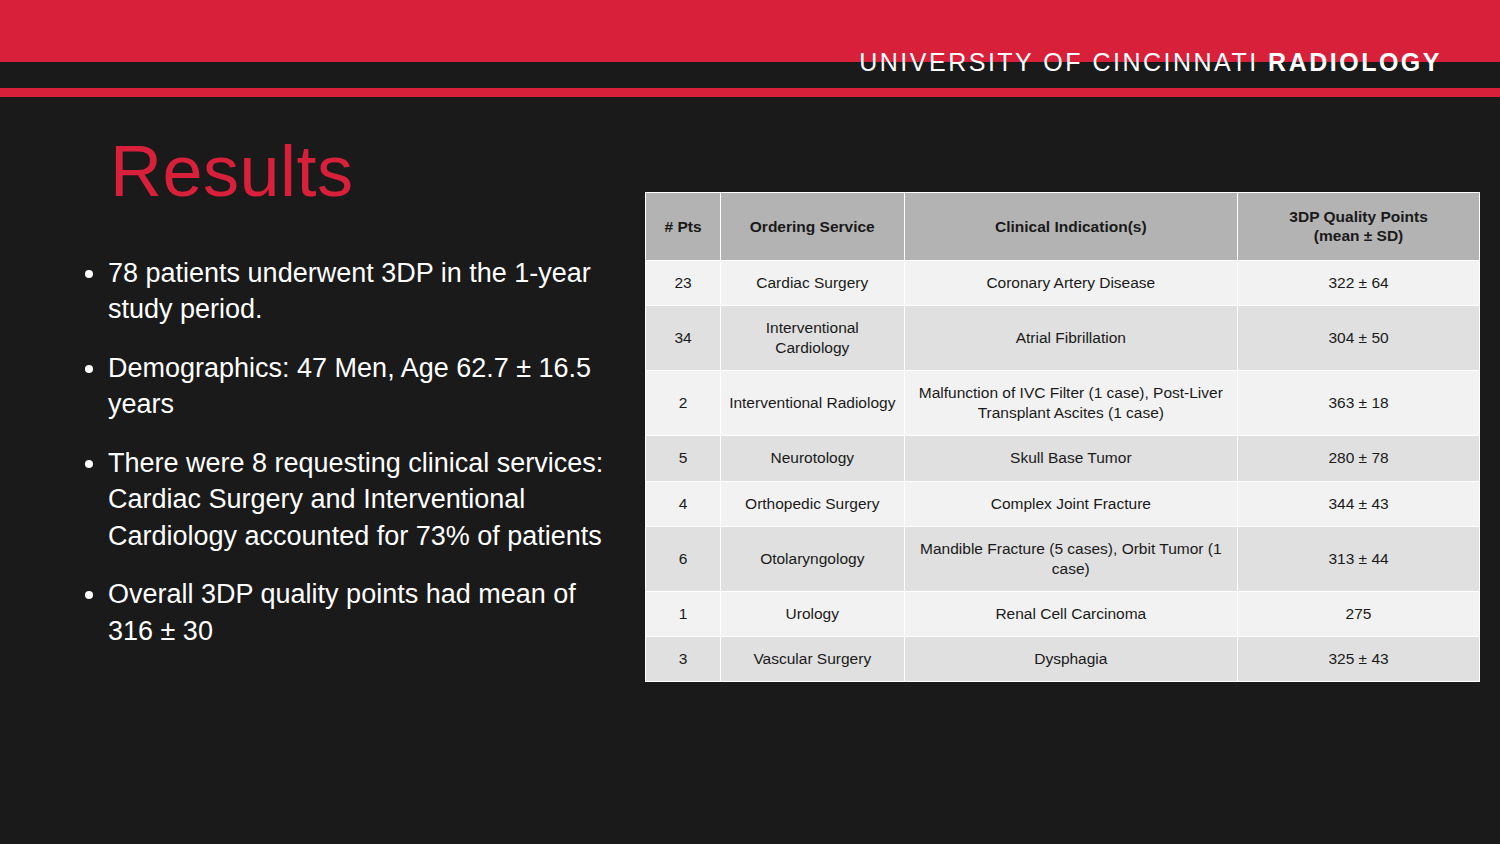UNIVERSITY OF CINCINNATI RADIOLOGY
Results
78 patients underwent 3DP in the 1-year study period.
Demographics: 47 Men, Age 62.7 ± 16.5 years
There were 8 requesting clinical services: Cardiac Surgery and Interventional Cardiology accounted for 73% of patients
Overall 3DP quality points had mean of 316 ± 30
| # Pts | Ordering Service | Clinical Indication(s) | 3DP Quality Points (mean ± SD) |
| --- | --- | --- | --- |
| 23 | Cardiac Surgery | Coronary Artery Disease | 322 ± 64 |
| 34 | Interventional Cardiology | Atrial Fibrillation | 304 ± 50 |
| 2 | Interventional Radiology | Malfunction of IVC Filter (1 case), Post-Liver Transplant Ascites (1 case) | 363 ± 18 |
| 5 | Neurotology | Skull Base Tumor | 280 ± 78 |
| 4 | Orthopedic Surgery | Complex Joint Fracture | 344 ± 43 |
| 6 | Otolaryngology | Mandible Fracture (5 cases), Orbit Tumor (1 case) | 313 ± 44 |
| 1 | Urology | Renal Cell Carcinoma | 275 |
| 3 | Vascular Surgery | Dysphagia | 325 ± 43 |